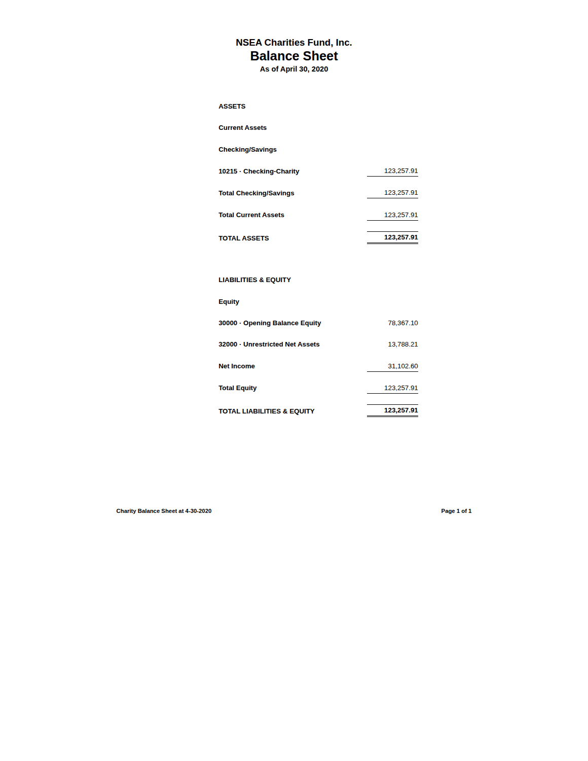NSEA Charities Fund, Inc.
Balance Sheet
As of April 30, 2020
| ASSETS | |
| Current Assets | |
| Checking/Savings | |
| 10215 · Checking-Charity | 123,257.91 |
| Total Checking/Savings | 123,257.91 |
| Total Current Assets | 123,257.91 |
| TOTAL ASSETS | 123,257.91 |
| LIABILITIES & EQUITY | |
| Equity | |
| 30000 · Opening Balance Equity | 78,367.10 |
| 32000 · Unrestricted Net Assets | 13,788.21 |
| Net Income | 31,102.60 |
| Total Equity | 123,257.91 |
| TOTAL LIABILITIES & EQUITY | 123,257.91 |
Charity Balance Sheet at 4-30-2020 Page 1 of 1